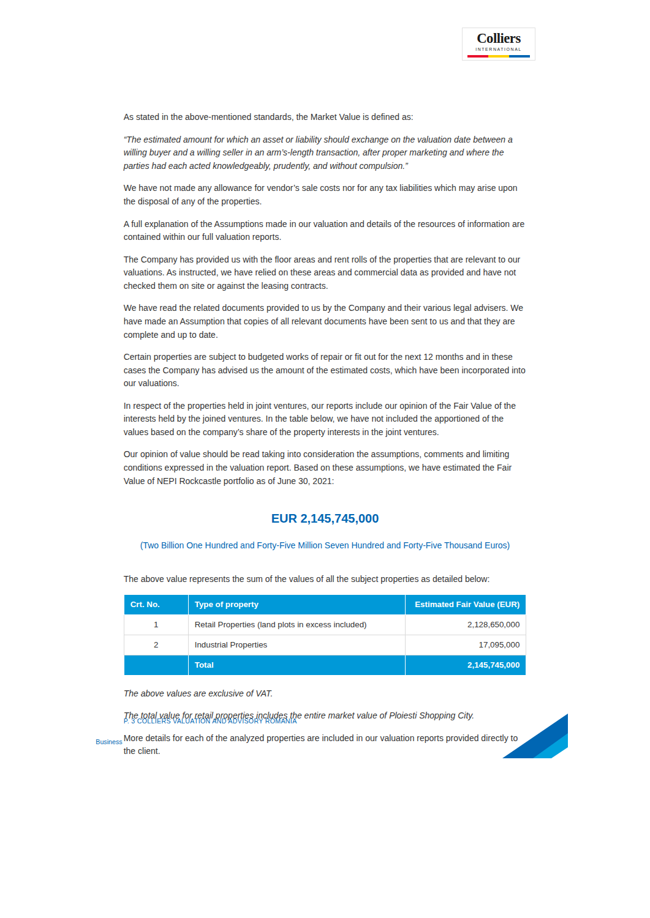Colliers
INTERNATIONAL
As stated in the above-mentioned standards, the Market Value is defined as:
“The estimated amount for which an asset or liability should exchange on the valuation date between a willing buyer and a willing seller in an arm’s-length transaction, after proper marketing and where the parties had each acted knowledgeably, prudently, and without compulsion.”
We have not made any allowance for vendor’s sale costs nor for any tax liabilities which may arise upon the disposal of any of the properties.
A full explanation of the Assumptions made in our valuation and details of the resources of information are contained within our full valuation reports.
The Company has provided us with the floor areas and rent rolls of the properties that are relevant to our valuations. As instructed, we have relied on these areas and commercial data as provided and have not checked them on site or against the leasing contracts.
We have read the related documents provided to us by the Company and their various legal advisers. We have made an Assumption that copies of all relevant documents have been sent to us and that they are complete and up to date.
Certain properties are subject to budgeted works of repair or fit out for the next 12 months and in these cases the Company has advised us the amount of the estimated costs, which have been incorporated into our valuations.
In respect of the properties held in joint ventures, our reports include our opinion of the Fair Value of the interests held by the joined ventures. In the table below, we have not included the apportioned of the values based on the company’s share of the property interests in the joint ventures.
Our opinion of value should be read taking into consideration the assumptions, comments and limiting conditions expressed in the valuation report. Based on these assumptions, we have estimated the Fair Value of NEPI Rockcastle portfolio as of June 30, 2021:
EUR 2,145,745,000
(Two Billion One Hundred and Forty-Five Million Seven Hundred and Forty-Five Thousand Euros)
The above value represents the sum of the values of all the subject properties as detailed below:
| Crt. No. | Type of property | Estimated Fair Value (EUR) |
| --- | --- | --- |
| 1 | Retail Properties (land plots in excess included) | 2,128,650,000 |
| 2 | Industrial Properties | 17,095,000 |
| | Total | 2,145,745,000 |
The above values are exclusive of VAT.
The total value for retail properties includes the entire market value of Ploiesti Shopping City.
More details for each of the analyzed properties are included in our valuation reports provided directly to the client.
P. 3 COLLIERS VALUATION AND ADVISORY ROMANIA
Business